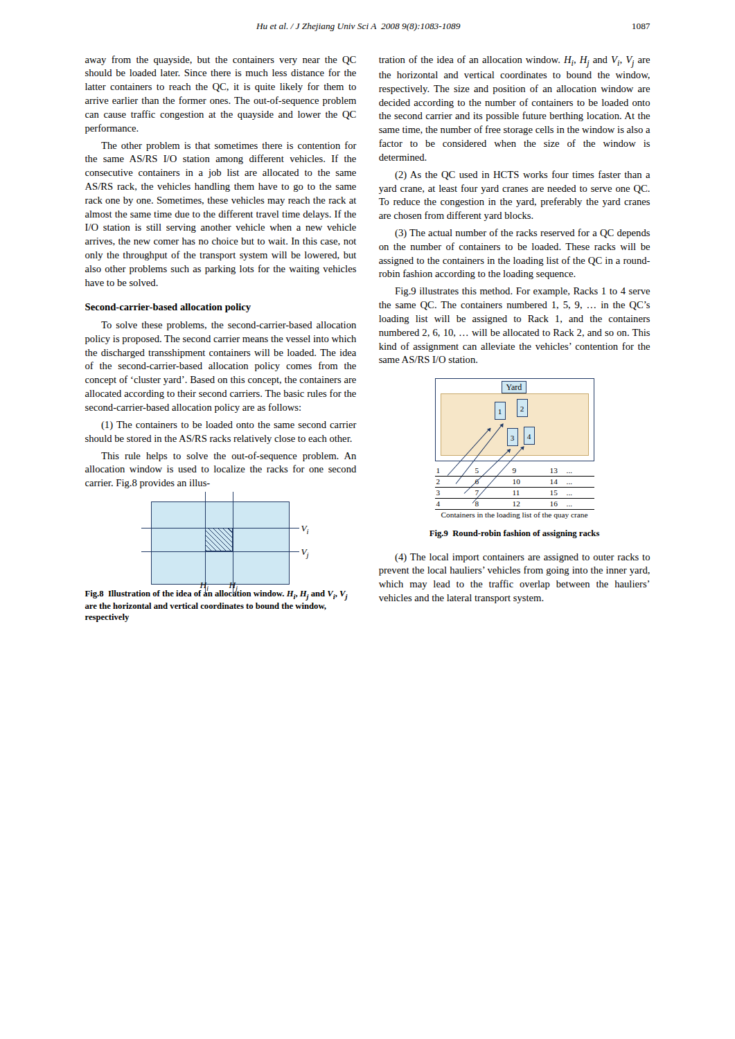Hu et al. / J Zhejiang Univ Sci A 2008 9(8):1083-1089
1087
away from the quayside, but the containers very near the QC should be loaded later. Since there is much less distance for the latter containers to reach the QC, it is quite likely for them to arrive earlier than the former ones. The out-of-sequence problem can cause traffic congestion at the quayside and lower the QC performance.
The other problem is that sometimes there is contention for the same AS/RS I/O station among different vehicles. If the consecutive containers in a job list are allocated to the same AS/RS rack, the vehicles handling them have to go to the same rack one by one. Sometimes, these vehicles may reach the rack at almost the same time due to the different travel time delays. If the I/O station is still serving another vehicle when a new vehicle arrives, the new comer has no choice but to wait. In this case, not only the throughput of the transport system will be lowered, but also other problems such as parking lots for the waiting vehicles have to be solved.
Second-carrier-based allocation policy
To solve these problems, the second-carrier-based allocation policy is proposed. The second carrier means the vessel into which the discharged transshipment containers will be loaded. The idea of the second-carrier-based allocation policy comes from the concept of ‘cluster yard’. Based on this concept, the containers are allocated according to their second carriers. The basic rules for the second-carrier-based allocation policy are as follows:
(1) The containers to be loaded onto the same second carrier should be stored in the AS/RS racks relatively close to each other.
This rule helps to solve the out-of-sequence problem. An allocation window is used to localize the racks for one second carrier. Fig.8 provides an illus-
Vi
Vj
Hi
Hj
Fig.8 Illustration of the idea of an allocation window. Hi, Hj and Vi, Vj are the horizontal and vertical coordinates to bound the window, respectively
tration of the idea of an allocation window. Hi, Hj and Vi, Vj are the horizontal and vertical coordinates to bound the window, respectively. The size and position of an allocation window are decided according to the number of containers to be loaded onto the second carrier and its possible future berthing location. At the same time, the number of free storage cells in the window is also a factor to be considered when the size of the window is determined.
(2) As the QC used in HCTS works four times faster than a yard crane, at least four yard cranes are needed to serve one QC. To reduce the congestion in the yard, preferably the yard cranes are chosen from different yard blocks.
(3) The actual number of the racks reserved for a QC depends on the number of containers to be loaded. These racks will be assigned to the containers in the loading list of the QC in a round-robin fashion according to the loading sequence.
Fig.9 illustrates this method. For example, Racks 1 to 4 serve the same QC. The containers numbered 1, 5, 9, … in the QC’s loading list will be assigned to Rack 1, and the containers numbered 2, 6, 10, … will be allocated to Rack 2, and so on. This kind of assignment can alleviate the vehicles’ contention for the same AS/RS I/O station.
Yard
1
2
3
4
1 5 9 13 ...
2 6 10 14 ...
3 7 11 15 ...
4 8 12 16 ...
Containers in the loading list of the quay crane
Fig.9 Round-robin fashion of assigning racks
(4) The local import containers are assigned to outer racks to prevent the local hauliers’ vehicles from going into the inner yard, which may lead to the traffic overlap between the hauliers’ vehicles and the lateral transport system.